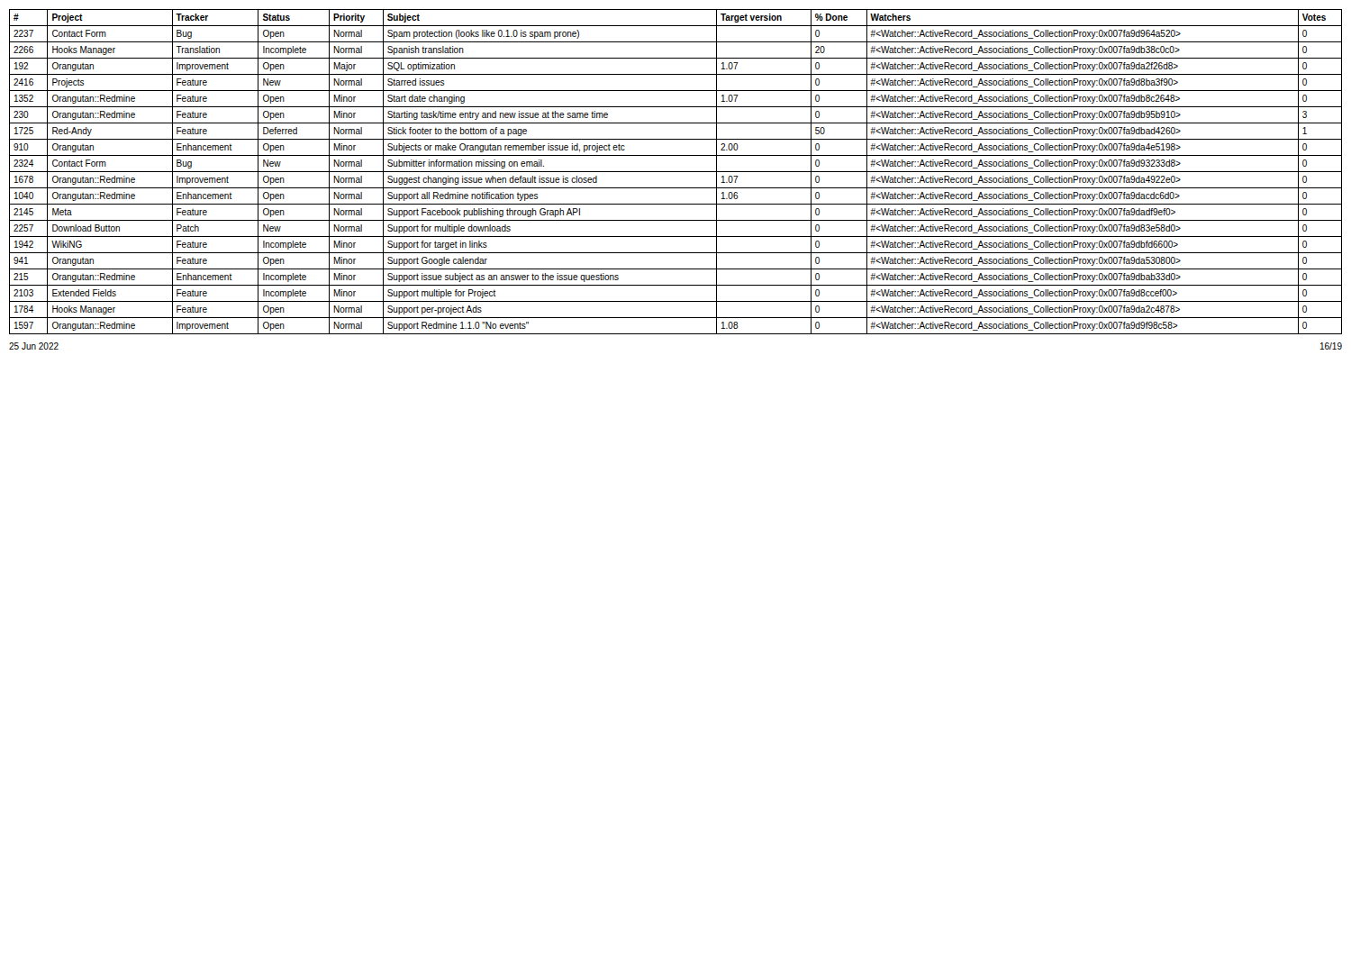| # | Project | Tracker | Status | Priority | Subject | Target version | % Done | Watchers | Votes |
| --- | --- | --- | --- | --- | --- | --- | --- | --- | --- |
| 2237 | Contact Form | Bug | Open | Normal | Spam protection (looks like 0.1.0 is spam prone) | | 0 | #<Watcher::ActiveRecord_Associations_CollectionProxy:0x007fa9d964a520> | 0 |
| 2266 | Hooks Manager | Translation | Incomplete | Normal | Spanish translation | | 20 | #<Watcher::ActiveRecord_Associations_CollectionProxy:0x007fa9db38c0c0> | 0 |
| 192 | Orangutan | Improvement | Open | Major | SQL optimization | 1.07 | 0 | #<Watcher::ActiveRecord_Associations_CollectionProxy:0x007fa9da2f26d8> | 0 |
| 2416 | Projects | Feature | New | Normal | Starred issues | | 0 | #<Watcher::ActiveRecord_Associations_CollectionProxy:0x007fa9d8ba3f90> | 0 |
| 1352 | Orangutan::Redmine | Feature | Open | Minor | Start date changing | 1.07 | 0 | #<Watcher::ActiveRecord_Associations_CollectionProxy:0x007fa9db8c2648> | 0 |
| 230 | Orangutan::Redmine | Feature | Open | Minor | Starting task/time entry and new issue at the same time | | 0 | #<Watcher::ActiveRecord_Associations_CollectionProxy:0x007fa9db95b910> | 3 |
| 1725 | Red-Andy | Feature | Deferred | Normal | Stick footer to the bottom of a page | | 50 | #<Watcher::ActiveRecord_Associations_CollectionProxy:0x007fa9dbad4260> | 1 |
| 910 | Orangutan | Enhancement | Open | Minor | Subjects or make Orangutan remember issue id, project etc | 2.00 | 0 | #<Watcher::ActiveRecord_Associations_CollectionProxy:0x007fa9da4e5198> | 0 |
| 2324 | Contact Form | Bug | New | Normal | Submitter information missing on email. | | 0 | #<Watcher::ActiveRecord_Associations_CollectionProxy:0x007fa9d93233d8> | 0 |
| 1678 | Orangutan::Redmine | Improvement | Open | Normal | Suggest changing issue when default issue is closed | 1.07 | 0 | #<Watcher::ActiveRecord_Associations_CollectionProxy:0x007fa9da4922e0> | 0 |
| 1040 | Orangutan::Redmine | Enhancement | Open | Normal | Support all Redmine notification types | 1.06 | 0 | #<Watcher::ActiveRecord_Associations_CollectionProxy:0x007fa9dacdc6d0> | 0 |
| 2145 | Meta | Feature | Open | Normal | Support Facebook publishing through Graph API | | 0 | #<Watcher::ActiveRecord_Associations_CollectionProxy:0x007fa9dadf9ef0> | 0 |
| 2257 | Download Button | Patch | New | Normal | Support for multiple downloads | | 0 | #<Watcher::ActiveRecord_Associations_CollectionProxy:0x007fa9d83e58d0> | 0 |
| 1942 | WikiNG | Feature | Incomplete | Minor | Support for target in links | | 0 | #<Watcher::ActiveRecord_Associations_CollectionProxy:0x007fa9dbfd6600> | 0 |
| 941 | Orangutan | Feature | Open | Minor | Support Google calendar | | 0 | #<Watcher::ActiveRecord_Associations_CollectionProxy:0x007fa9da530800> | 0 |
| 215 | Orangutan::Redmine | Enhancement | Incomplete | Minor | Support issue subject as an answer to the issue questions | | 0 | #<Watcher::ActiveRecord_Associations_CollectionProxy:0x007fa9dbab33d0> | 0 |
| 2103 | Extended Fields | Feature | Incomplete | Minor | Support multiple for Project | | 0 | #<Watcher::ActiveRecord_Associations_CollectionProxy:0x007fa9d8ccef00> | 0 |
| 1784 | Hooks Manager | Feature | Open | Normal | Support per-project Ads | | 0 | #<Watcher::ActiveRecord_Associations_CollectionProxy:0x007fa9da2c4878> | 0 |
| 1597 | Orangutan::Redmine | Improvement | Open | Normal | Support Redmine 1.1.0 "No events" | 1.08 | 0 | #<Watcher::ActiveRecord_Associations_CollectionProxy:0x007fa9d9f98c58> | 0 |
25 Jun 2022
16/19